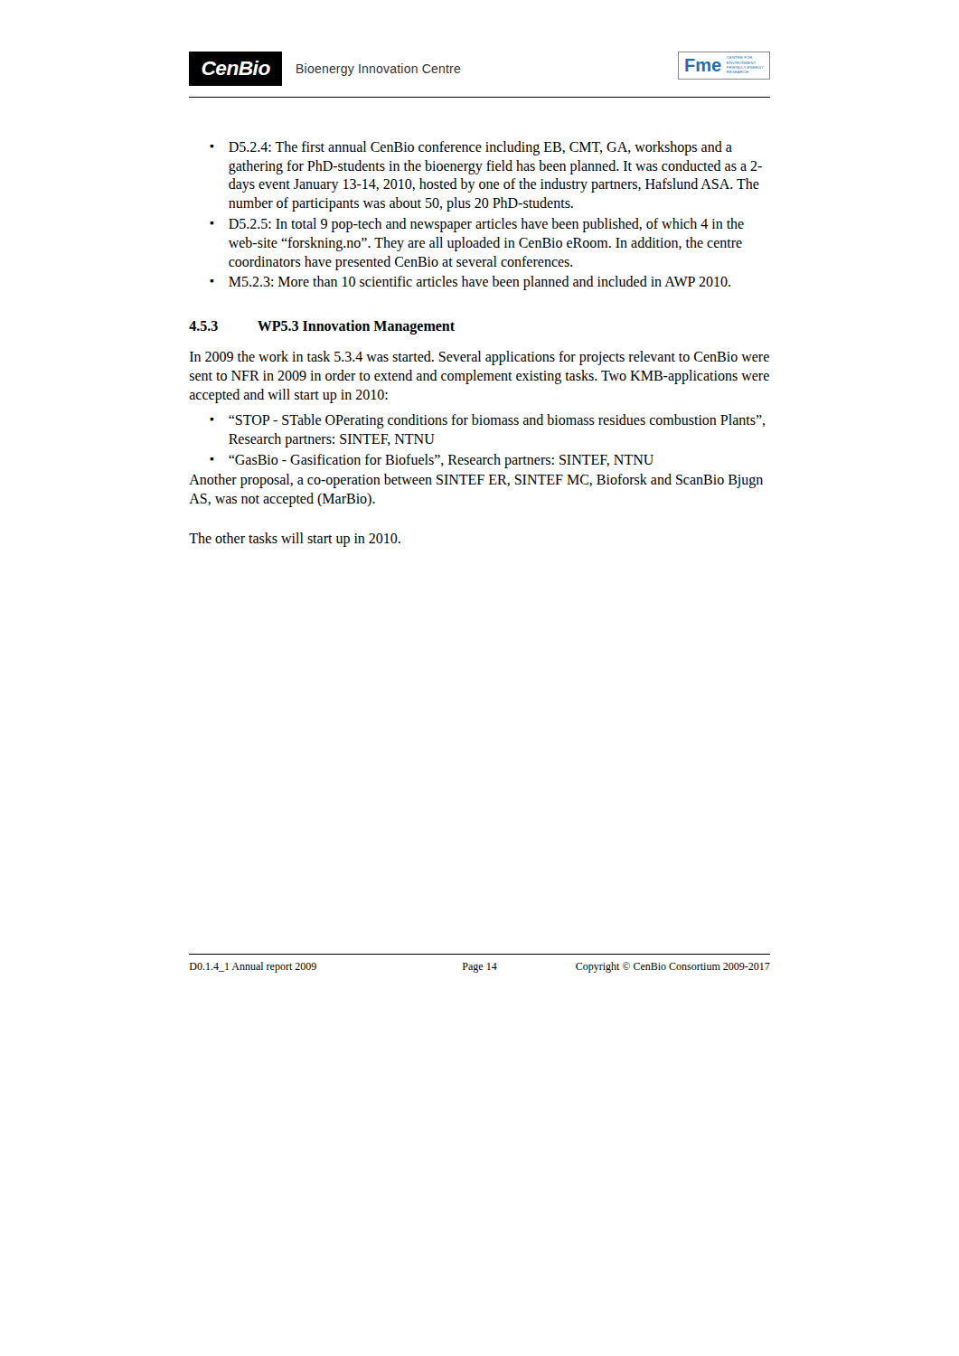CenBio
Bioenergy Innovation Centre
Fme
CENTRE FOR
ENVIRONMENT
FRIENDLY ENERGY
RESEARCH
D5.2.4: The first annual CenBio conference including EB, CMT, GA, workshops and a gathering for PhD-students in the bioenergy field has been planned. It was conducted as a 2-days event January 13-14, 2010, hosted by one of the industry partners, Hafslund ASA. The number of participants was about 50, plus 20 PhD-students.
D5.2.5: In total 9 pop-tech and newspaper articles have been published, of which 4 in the web-site “forskning.no”. They are all uploaded in CenBio eRoom. In addition, the centre coordinators have presented CenBio at several conferences.
M5.2.3: More than 10 scientific articles have been planned and included in AWP 2010.
4.5.3 WP5.3 Innovation Management
In 2009 the work in task 5.3.4 was started. Several applications for projects relevant to CenBio were sent to NFR in 2009 in order to extend and complement existing tasks. Two KMB-applications were accepted and will start up in 2010:
“STOP - STable OPerating conditions for biomass and biomass residues combustion Plants”, Research partners: SINTEF, NTNU
“GasBio - Gasification for Biofuels”, Research partners: SINTEF, NTNU
Another proposal, a co-operation between SINTEF ER, SINTEF MC, Bioforsk and ScanBio Bjugn AS, was not accepted (MarBio).
The other tasks will start up in 2010.
D0.1.4_1 Annual report 2009
Page 14
Copyright © CenBio Consortium 2009-2017